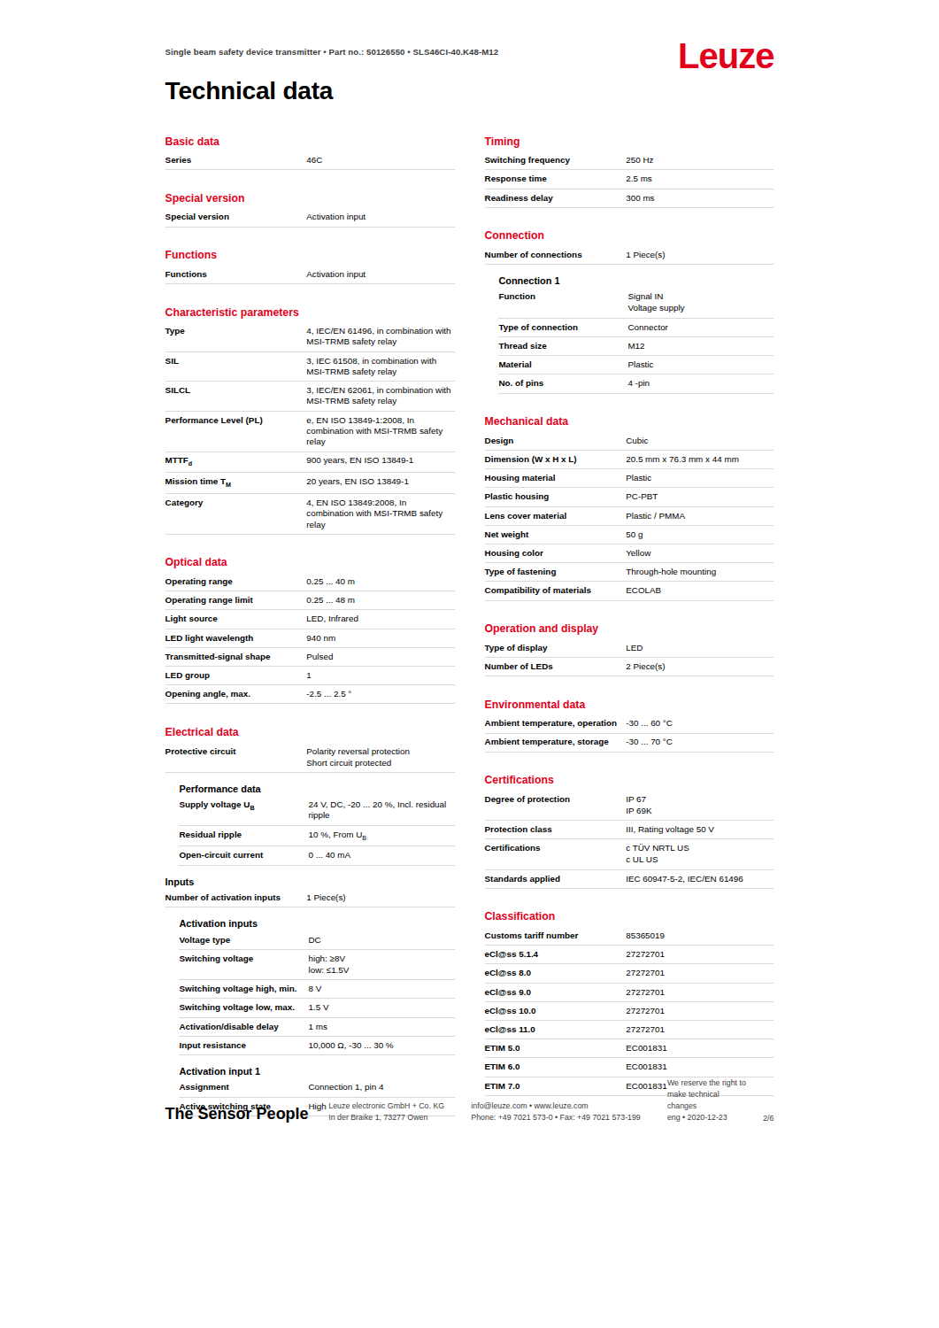Single beam safety device transmitter • Part no.: 50126550 • SLS46CI-40.K48-M12
Technical data
Leuze
Basic data
| Series | 46C |
Special version
| Special version | Activation input |
Functions
| Functions | Activation input |
Characteristic parameters
| Type | 4, IEC/EN 61496, in combination with MSI-TRMB safety relay |
| SIL | 3, IEC 61508, in combination with MSI-TRMB safety relay |
| SILCL | 3, IEC/EN 62061, in combination with MSI-TRMB safety relay |
| Performance Level (PL) | e, EN ISO 13849-1:2008, In combination with MSI-TRMB safety relay |
| MTTF d | 900 years, EN ISO 13849-1 |
| Mission time T M | 20 years, EN ISO 13849-1 |
| Category | 4, EN ISO 13849:2008, In combination with MSI-TRMB safety relay |
Optical data
| Operating range | 0.25 ... 40 m |
| Operating range limit | 0.25 ... 48 m |
| Light source | LED, Infrared |
| LED light wavelength | 940 nm |
| Transmitted-signal shape | Pulsed |
| LED group | 1 |
| Opening angle, max. | -2.5 ... 2.5 ° |
Electrical data
| Protective circuit | Polarity reversal protection |
| | Short circuit protected |
Performance data
| Supply voltage U B | 24 V, DC, -20 ... 20 %, Incl. residual ripple |
| Residual ripple | 10 %, From U B |
| Open-circuit current | 0 ... 40 mA |
Inputs
| Number of activation inputs | 1 Piece(s) |
Activation inputs
| Voltage type | DC |
| Switching voltage | high: ≥8V |
| | low: ≤1.5V |
| Switching voltage high, min. | 8 V |
| Switching voltage low, max. | 1.5 V |
| Activation/disable delay | 1 ms |
| Input resistance | 10,000 Ω, -30 ... 30 % |
Activation input 1
| Assignment | Connection 1, pin 4 |
| Active switching state | High |
Timing
| Switching frequency | 250 Hz |
| Response time | 2.5 ms |
| Readiness delay | 300 ms |
Connection
| Number of connections | 1 Piece(s) |
Connection 1
| Function | Signal IN |
| | Voltage supply |
| Type of connection | Connector |
| Thread size | M12 |
| Material | Plastic |
| No. of pins | 4 -pin |
Mechanical data
| Design | Cubic |
| Dimension (W x H x L) | 20.5 mm x 76.3 mm x 44 mm |
| Housing material | Plastic |
| Plastic housing | PC-PBT |
| Lens cover material | Plastic / PMMA |
| Net weight | 50 g |
| Housing color | Yellow |
| Type of fastening | Through-hole mounting |
| Compatibility of materials | ECOLAB |
Operation and display
| Type of display | LED |
| Number of LEDs | 2 Piece(s) |
Environmental data
| Ambient temperature, operation | -30 ... 60 °C |
| Ambient temperature, storage | -30 ... 70 °C |
Certifications
| Degree of protection | IP 67 |
| | IP 69K |
| Protection class | III, Rating voltage 50 V |
| Certifications | c TÜV NRTL US |
| | c UL US |
| Standards applied | IEC 60947-5-2, IEC/EN 61496 |
Classification
| Customs tariff number | 85365019 |
| eCl@ss 5.1.4 | 27272701 |
| eCl@ss 8.0 | 27272701 |
| eCl@ss 9.0 | 27272701 |
| eCl@ss 10.0 | 27272701 |
| eCl@ss 11.0 | 27272701 |
| ETIM 5.0 | EC001831 |
| ETIM 6.0 | EC001831 |
| ETIM 7.0 | EC001831 |
The Sensor People
Leuze electronic GmbH + Co. KG
In der Braike 1, 73277 Owen
info@leuze.com • www.leuze.com
Phone: +49 7021 573-0 • Fax: +49 7021 573-199
We reserve the right to make technical changes
eng • 2020-12-23
2/6